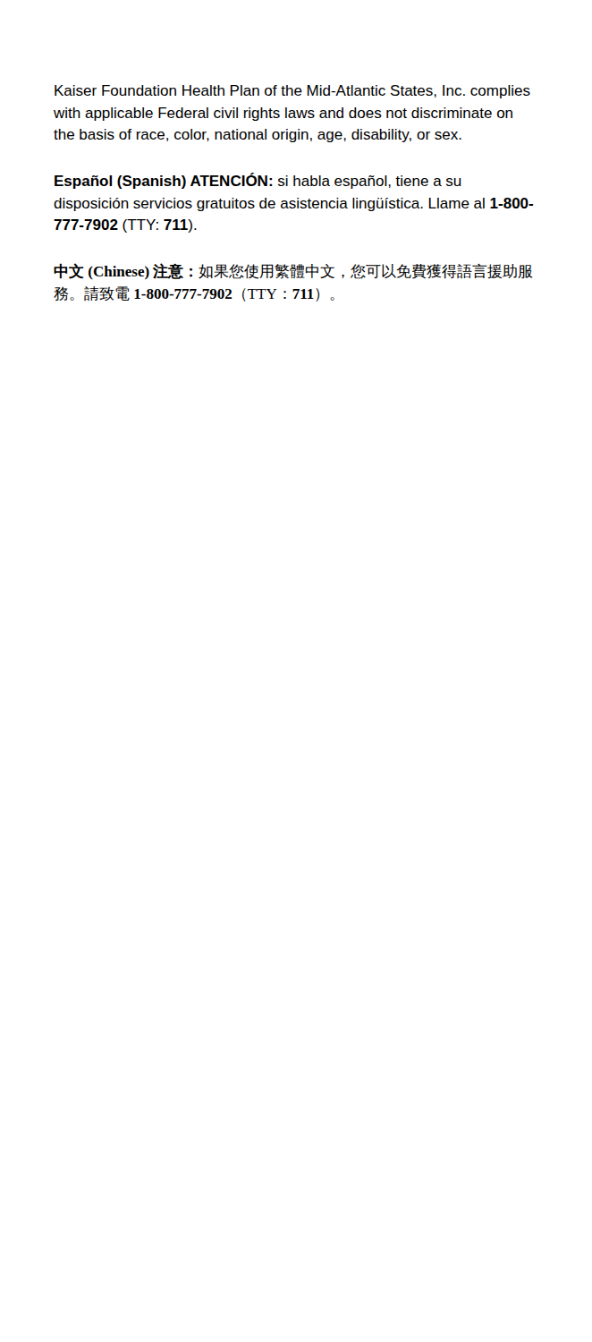Kaiser Foundation Health Plan of the Mid-Atlantic States, Inc. complies with applicable Federal civil rights laws and does not discriminate on the basis of race, color, national origin, age, disability, or sex.
Español (Spanish) ATENCIÓN: si habla español, tiene a su disposición servicios gratuitos de asistencia lingüística. Llame al 1-800-777-7902 (TTY: 711).
中文 (Chinese) 注意：如果您使用繁體中文，您可以免費獲得語言援助服務。請致電 1-800-777-7902（TTY：711）。